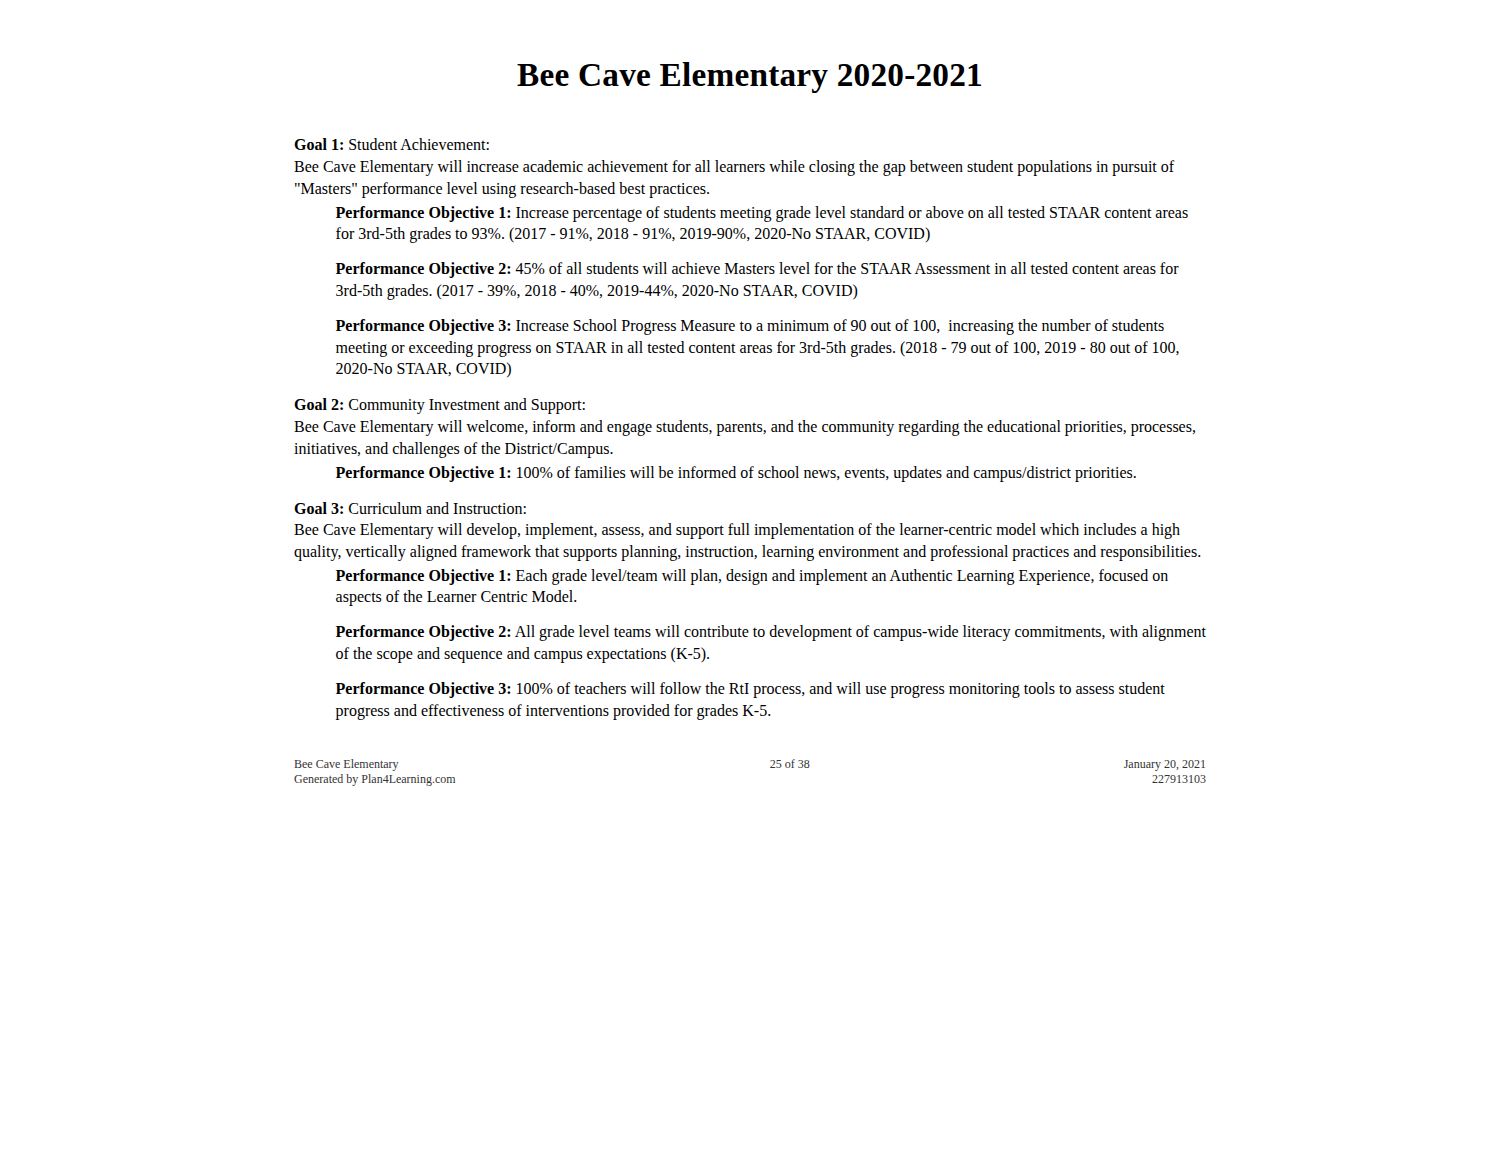Bee Cave Elementary 2020-2021
Goal 1: Student Achievement:
Bee Cave Elementary will increase academic achievement for all learners while closing the gap between student populations in pursuit of "Masters" performance level using research-based best practices.
Performance Objective 1: Increase percentage of students meeting grade level standard or above on all tested STAAR content areas for 3rd-5th grades to 93%. (2017 - 91%, 2018 - 91%, 2019-90%, 2020-No STAAR, COVID)
Performance Objective 2: 45% of all students will achieve Masters level for the STAAR Assessment in all tested content areas for 3rd-5th grades. (2017 - 39%, 2018 - 40%, 2019-44%, 2020-No STAAR, COVID)
Performance Objective 3: Increase School Progress Measure to a minimum of 90 out of 100, increasing the number of students meeting or exceeding progress on STAAR in all tested content areas for 3rd-5th grades. (2018 - 79 out of 100, 2019 - 80 out of 100, 2020-No STAAR, COVID)
Goal 2: Community Investment and Support:
Bee Cave Elementary will welcome, inform and engage students, parents, and the community regarding the educational priorities, processes, initiatives, and challenges of the District/Campus.
Performance Objective 1: 100% of families will be informed of school news, events, updates and campus/district priorities.
Goal 3: Curriculum and Instruction:
Bee Cave Elementary will develop, implement, assess, and support full implementation of the learner-centric model which includes a high quality, vertically aligned framework that supports planning, instruction, learning environment and professional practices and responsibilities.
Performance Objective 1: Each grade level/team will plan, design and implement an Authentic Learning Experience, focused on aspects of the Learner Centric Model.
Performance Objective 2: All grade level teams will contribute to development of campus-wide literacy commitments, with alignment of the scope and sequence and campus expectations (K-5).
Performance Objective 3: 100% of teachers will follow the RtI process, and will use progress monitoring tools to assess student progress and effectiveness of interventions provided for grades K-5.
Bee Cave Elementary
Generated by Plan4Learning.com
January 20, 2021
227913103
25 of 38